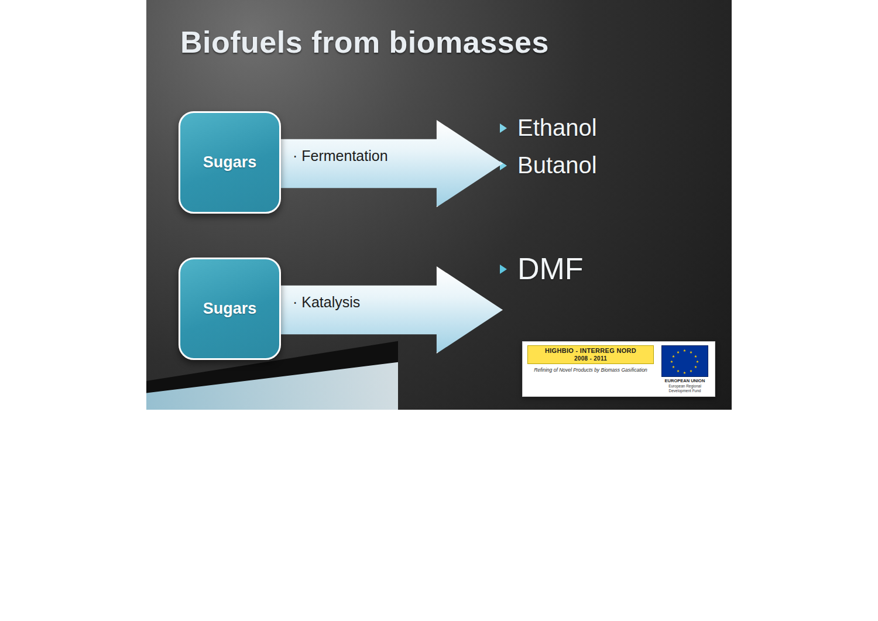Biofuels from biomasses
· Fermentation
Sugars
· Katalysis
Sugars
Ethanol
Butanol
DMF
HIGHBIO - INTERREG NORD 2008 - 2011
Refining of Novel Products by Biomass Gasification
EUROPEAN UNION European Regional Development Fund